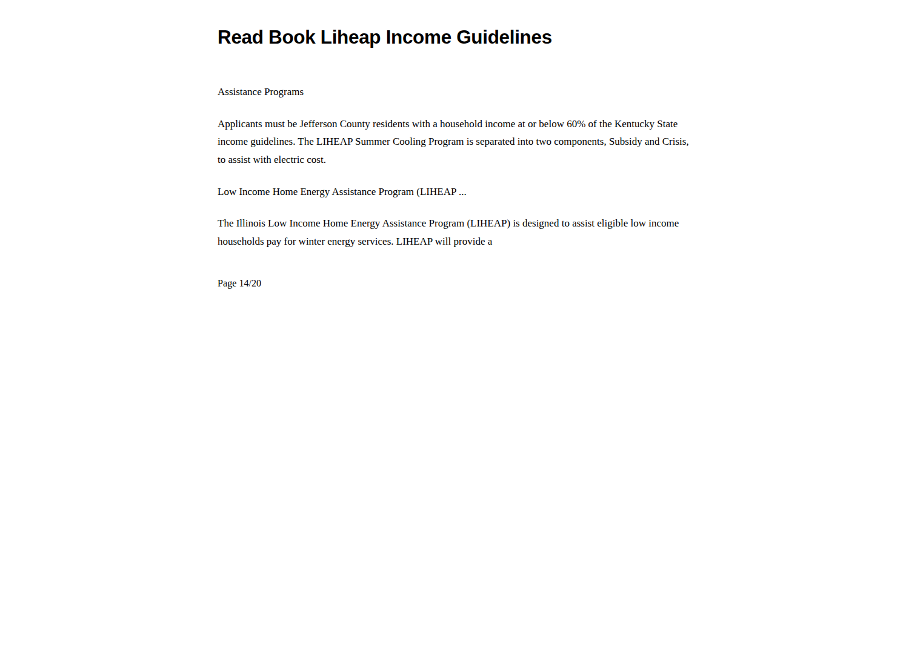Read Book Liheap Income Guidelines
Assistance Programs
Applicants must be Jefferson County residents with a household income at or below 60% of the Kentucky State income guidelines. The LIHEAP Summer Cooling Program is separated into two components, Subsidy and Crisis, to assist with electric cost.
Low Income Home Energy Assistance Program (LIHEAP ...
The Illinois Low Income Home Energy Assistance Program (LIHEAP) is designed to assist eligible low income households pay for winter energy services. LIHEAP will provide a
Page 14/20